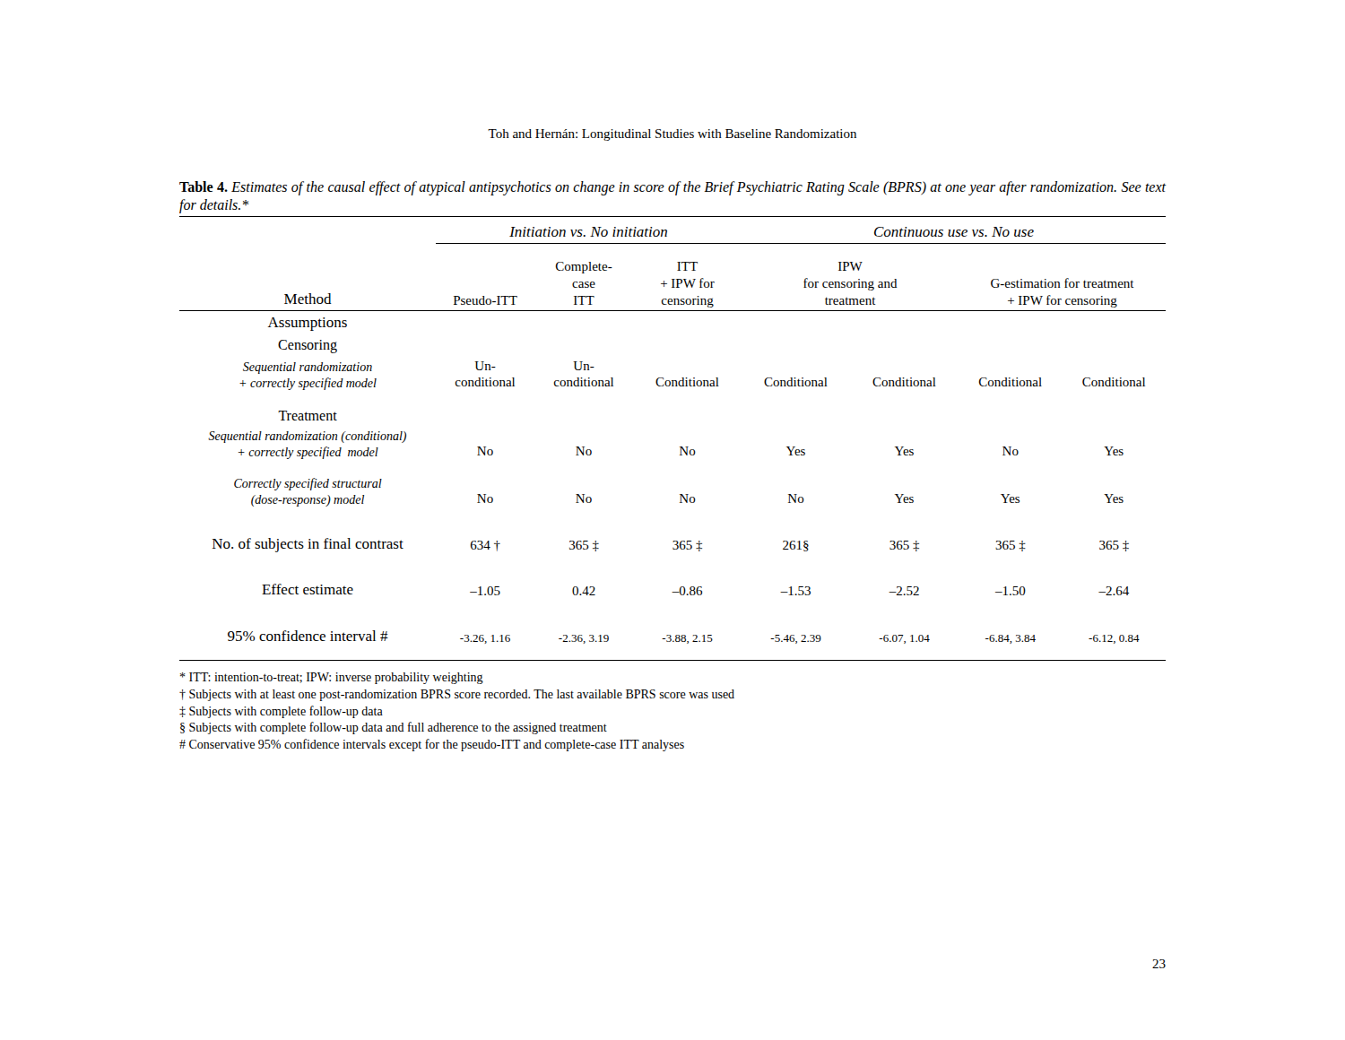Toh and Hernán: Longitudinal Studies with Baseline Randomization
Table 4. Estimates of the causal effect of atypical antipsychotics on change in score of the Brief Psychiatric Rating Scale (BPRS) at one year after randomization. See text for details.*
| | Initiation vs. No initiation | Continuous use vs. No use |
| Method | Pseudo-ITT | Complete- case ITT | ITT + IPW for censoring | IPW for censoring and treatment | G-estimation for treatment + IPW for censoring |
| Assumptions | |
| Censoring | |
| Sequential randomization + correctly specified model | Un- conditional | Un- conditional | Conditional | Conditional | Conditional | Conditional | Conditional |
| Treatment | |
| Sequential randomization (conditional) + correctly specified model | No | No | No | Yes | Yes | No | Yes |
| Correctly specified structural (dose-response) model | No | No | No | No | Yes | Yes | Yes |
| No. of subjects in final contrast | 634 † | 365 ‡ | 365 ‡ | 261§ | 365 ‡ | 365 ‡ | 365 ‡ |
| Effect estimate | –1.05 | 0.42 | –0.86 | –1.53 | –2.52 | –1.50 | –2.64 |
| 95% confidence interval # | -3.26, 1.16 | -2.36, 3.19 | -3.88, 2.15 | -5.46, 2.39 | -6.07, 1.04 | -6.84, 3.84 | -6.12, 0.84 |
* ITT: intention-to-treat; IPW: inverse probability weighting
† Subjects with at least one post-randomization BPRS score recorded. The last available BPRS score was used
‡ Subjects with complete follow-up data
§ Subjects with complete follow-up data and full adherence to the assigned treatment
# Conservative 95% confidence intervals except for the pseudo-ITT and complete-case ITT analyses
23